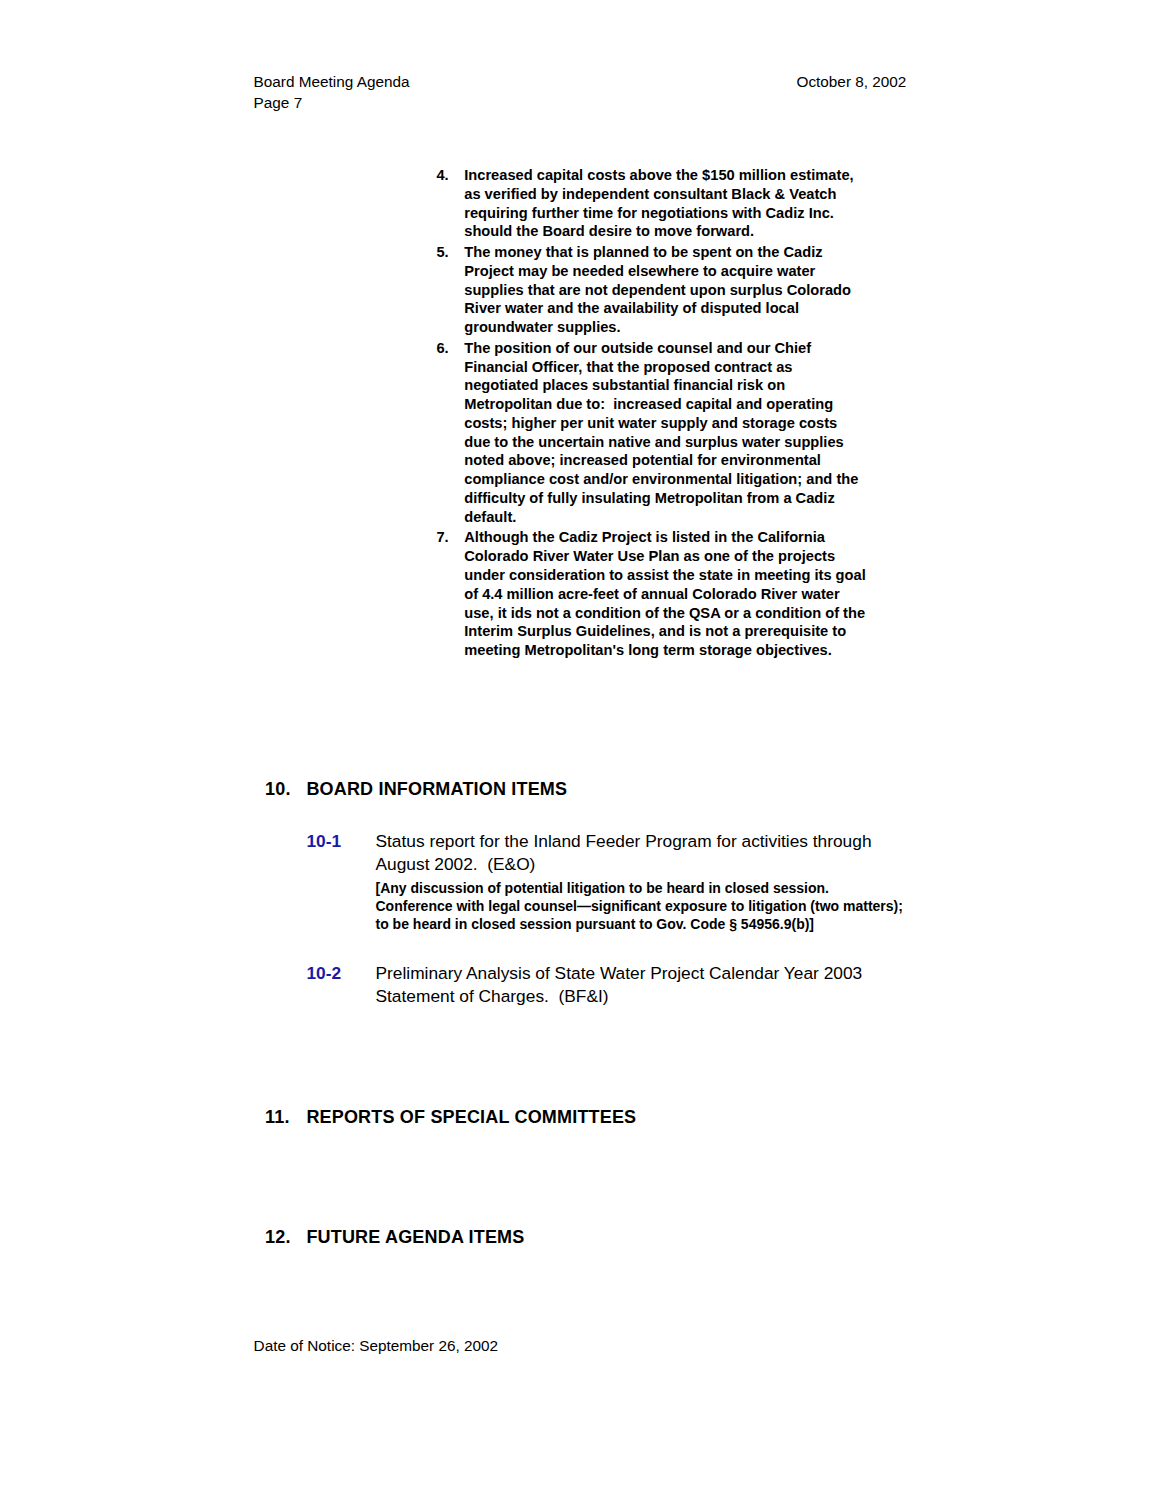Board Meeting Agenda
Page 7
October 8, 2002
4. Increased capital costs above the $150 million estimate, as verified by independent consultant Black & Veatch requiring further time for negotiations with Cadiz Inc. should the Board desire to move forward.
5. The money that is planned to be spent on the Cadiz Project may be needed elsewhere to acquire water supplies that are not dependent upon surplus Colorado River water and the availability of disputed local groundwater supplies.
6. The position of our outside counsel and our Chief Financial Officer, that the proposed contract as negotiated places substantial financial risk on Metropolitan due to: increased capital and operating costs; higher per unit water supply and storage costs due to the uncertain native and surplus water supplies noted above; increased potential for environmental compliance cost and/or environmental litigation; and the difficulty of fully insulating Metropolitan from a Cadiz default.
7. Although the Cadiz Project is listed in the California Colorado River Water Use Plan as one of the projects under consideration to assist the state in meeting its goal of 4.4 million acre-feet of annual Colorado River water use, it ids not a condition of the QSA or a condition of the Interim Surplus Guidelines, and is not a prerequisite to meeting Metropolitan's long term storage objectives.
10. BOARD INFORMATION ITEMS
10-1
Status report for the Inland Feeder Program for activities through August 2002. (E&O)
[Any discussion of potential litigation to be heard in closed session. Conference with legal counsel—significant exposure to litigation (two matters); to be heard in closed session pursuant to Gov. Code § 54956.9(b)]
10-2
Preliminary Analysis of State Water Project Calendar Year 2003 Statement of Charges. (BF&I)
11. REPORTS OF SPECIAL COMMITTEES
12. FUTURE AGENDA ITEMS
Date of Notice: September 26, 2002